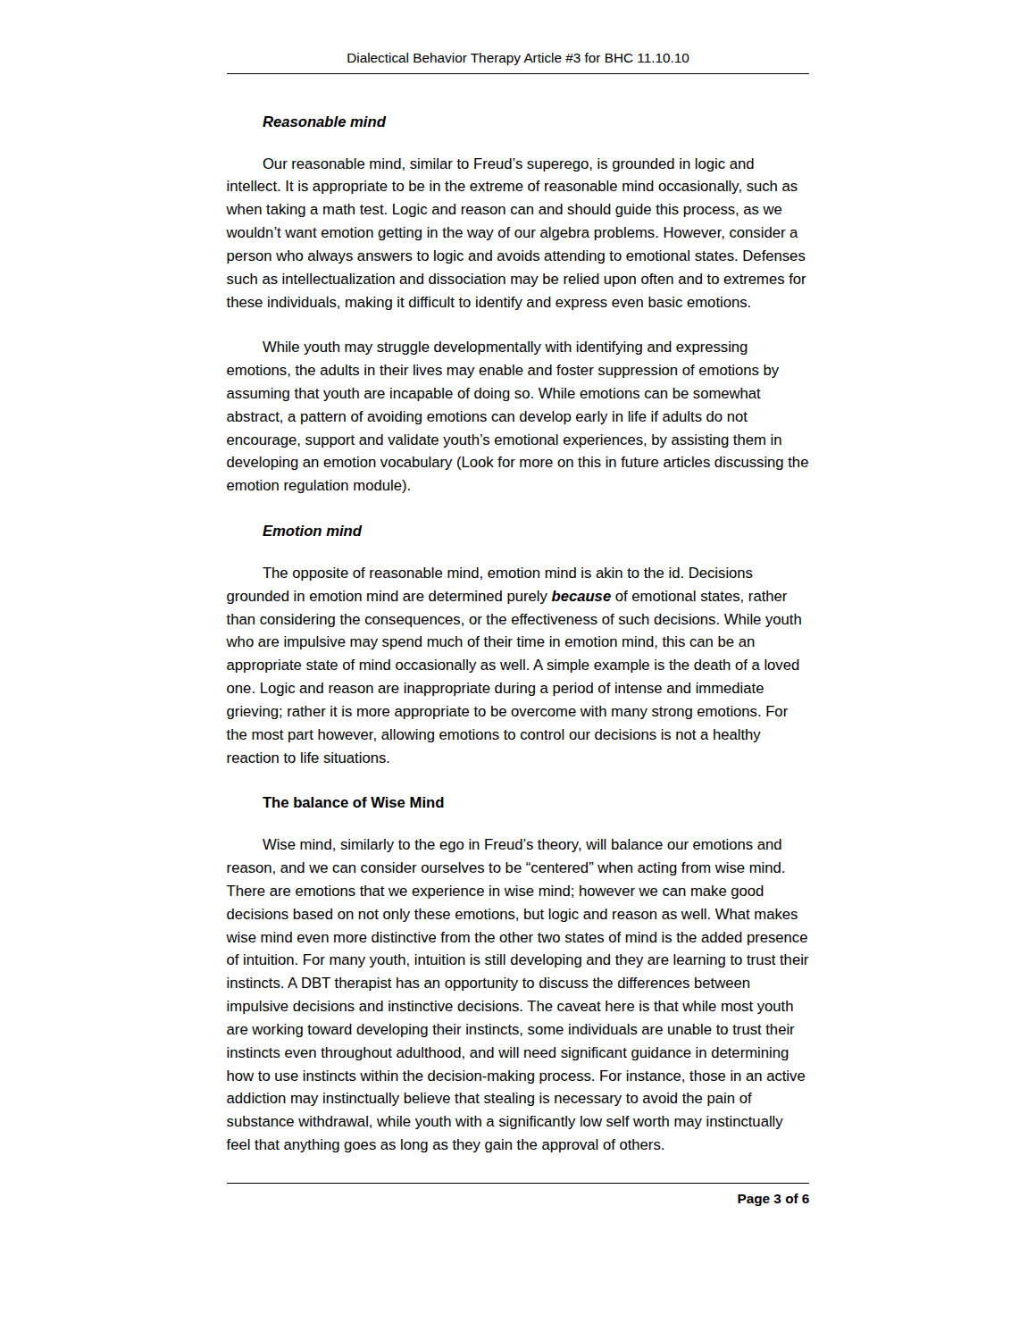Dialectical Behavior Therapy Article #3 for BHC 11.10.10
Reasonable mind
Our reasonable mind, similar to Freud’s superego, is grounded in logic and intellect. It is appropriate to be in the extreme of reasonable mind occasionally, such as when taking a math test. Logic and reason can and should guide this process, as we wouldn’t want emotion getting in the way of our algebra problems. However, consider a person who always answers to logic and avoids attending to emotional states. Defenses such as intellectualization and dissociation may be relied upon often and to extremes for these individuals, making it difficult to identify and express even basic emotions.
While youth may struggle developmentally with identifying and expressing emotions, the adults in their lives may enable and foster suppression of emotions by assuming that youth are incapable of doing so. While emotions can be somewhat abstract, a pattern of avoiding emotions can develop early in life if adults do not encourage, support and validate youth’s emotional experiences, by assisting them in developing an emotion vocabulary (Look for more on this in future articles discussing the emotion regulation module).
Emotion mind
The opposite of reasonable mind, emotion mind is akin to the id. Decisions grounded in emotion mind are determined purely because of emotional states, rather than considering the consequences, or the effectiveness of such decisions. While youth who are impulsive may spend much of their time in emotion mind, this can be an appropriate state of mind occasionally as well. A simple example is the death of a loved one. Logic and reason are inappropriate during a period of intense and immediate grieving; rather it is more appropriate to be overcome with many strong emotions. For the most part however, allowing emotions to control our decisions is not a healthy reaction to life situations.
The balance of Wise Mind
Wise mind, similarly to the ego in Freud’s theory, will balance our emotions and reason, and we can consider ourselves to be “centered” when acting from wise mind. There are emotions that we experience in wise mind; however we can make good decisions based on not only these emotions, but logic and reason as well. What makes wise mind even more distinctive from the other two states of mind is the added presence of intuition. For many youth, intuition is still developing and they are learning to trust their instincts. A DBT therapist has an opportunity to discuss the differences between impulsive decisions and instinctive decisions. The caveat here is that while most youth are working toward developing their instincts, some individuals are unable to trust their instincts even throughout adulthood, and will need significant guidance in determining how to use instincts within the decision-making process. For instance, those in an active addiction may instinctually believe that stealing is necessary to avoid the pain of substance withdrawal, while youth with a significantly low self worth may instinctually feel that anything goes as long as they gain the approval of others.
Page 3 of 6